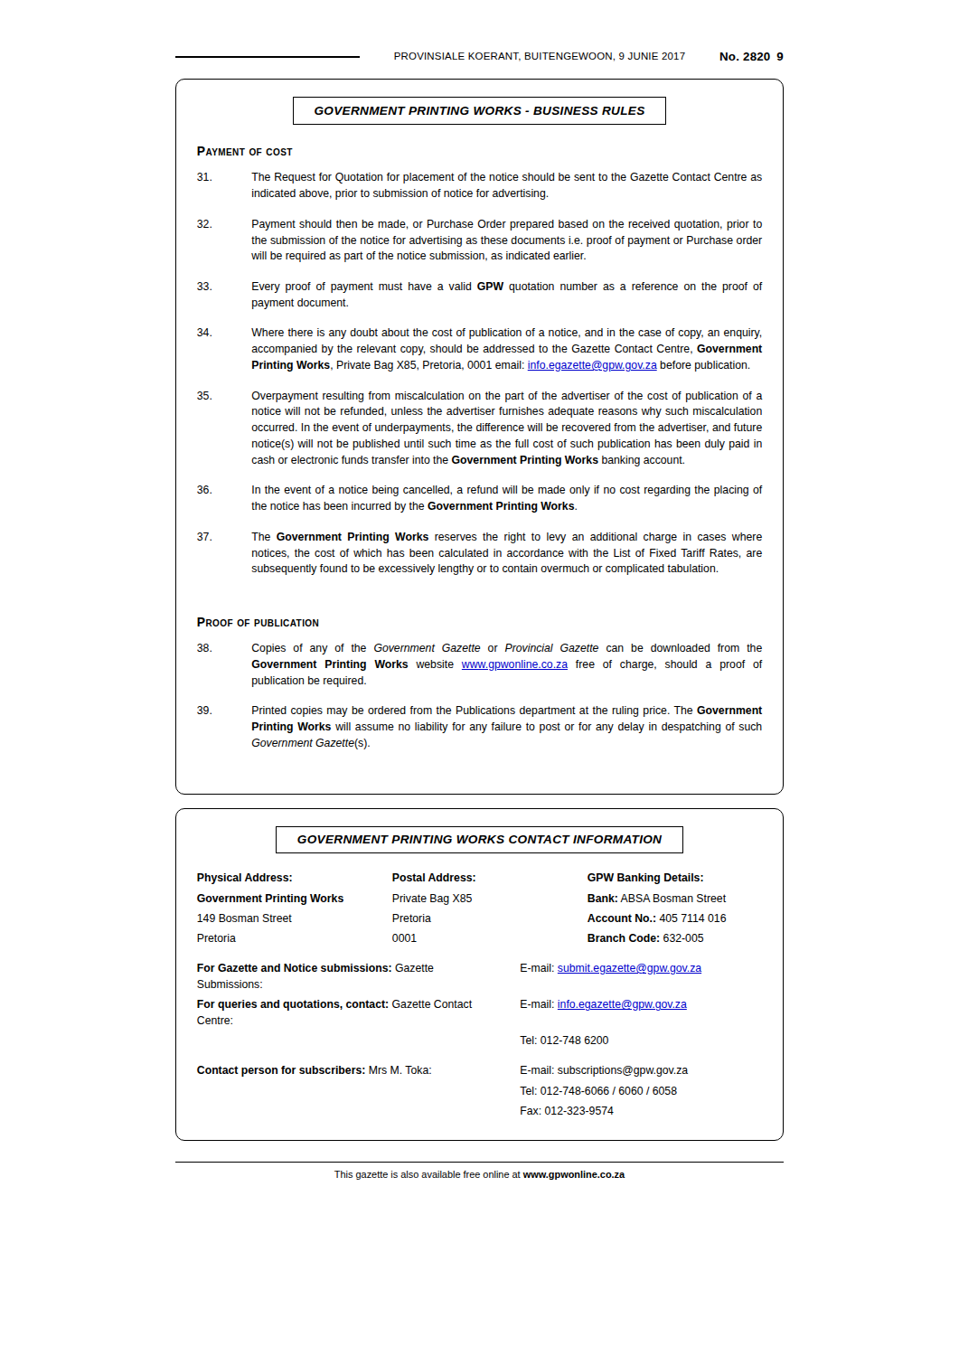PROVINSIALE KOERANT, BUITENGEWOON, 9 JUNIE 2017
No. 2820 9
GOVERNMENT PRINTING WORKS - BUSINESS RULES
Payment of cost
31. The Request for Quotation for placement of the notice should be sent to the Gazette Contact Centre as indicated above, prior to submission of notice for advertising.
32. Payment should then be made, or Purchase Order prepared based on the received quotation, prior to the submission of the notice for advertising as these documents i.e. proof of payment or Purchase order will be required as part of the notice submission, as indicated earlier.
33. Every proof of payment must have a valid GPW quotation number as a reference on the proof of payment document.
34. Where there is any doubt about the cost of publication of a notice, and in the case of copy, an enquiry, accompanied by the relevant copy, should be addressed to the Gazette Contact Centre, Government Printing Works, Private Bag X85, Pretoria, 0001 email: info.egazette@gpw.gov.za before publication.
35. Overpayment resulting from miscalculation on the part of the advertiser of the cost of publication of a notice will not be refunded, unless the advertiser furnishes adequate reasons why such miscalculation occurred. In the event of underpayments, the difference will be recovered from the advertiser, and future notice(s) will not be published until such time as the full cost of such publication has been duly paid in cash or electronic funds transfer into the Government Printing Works banking account.
36. In the event of a notice being cancelled, a refund will be made only if no cost regarding the placing of the notice has been incurred by the Government Printing Works.
37. The Government Printing Works reserves the right to levy an additional charge in cases where notices, the cost of which has been calculated in accordance with the List of Fixed Tariff Rates, are subsequently found to be excessively lengthy or to contain overmuch or complicated tabulation.
Proof of publication
38. Copies of any of the Government Gazette or Provincial Gazette can be downloaded from the Government Printing Works website www.gpwonline.co.za free of charge, should a proof of publication be required.
39. Printed copies may be ordered from the Publications department at the ruling price. The Government Printing Works will assume no liability for any failure to post or for any delay in despatching of such Government Gazette(s).
GOVERNMENT PRINTING WORKS CONTACT INFORMATION
Physical Address:
Postal Address:
GPW Banking Details:
Government Printing Works
Private Bag X85
Bank: ABSA Bosman Street
149 Bosman Street
Pretoria
Account No.: 405 7114 016
Pretoria
0001
Branch Code: 632-005
For Gazette and Notice submissions: Gazette Submissions:
E-mail: submit.egazette@gpw.gov.za
For queries and quotations, contact: Gazette Contact Centre:
E-mail: info.egazette@gpw.gov.za
Tel: 012-748 6200
Contact person for subscribers: Mrs M. Toka:
E-mail: subscriptions@gpw.gov.za
Tel: 012-748-6066 / 6060 / 6058
Fax: 012-323-9574
This gazette is also available free online at www.gpwonline.co.za